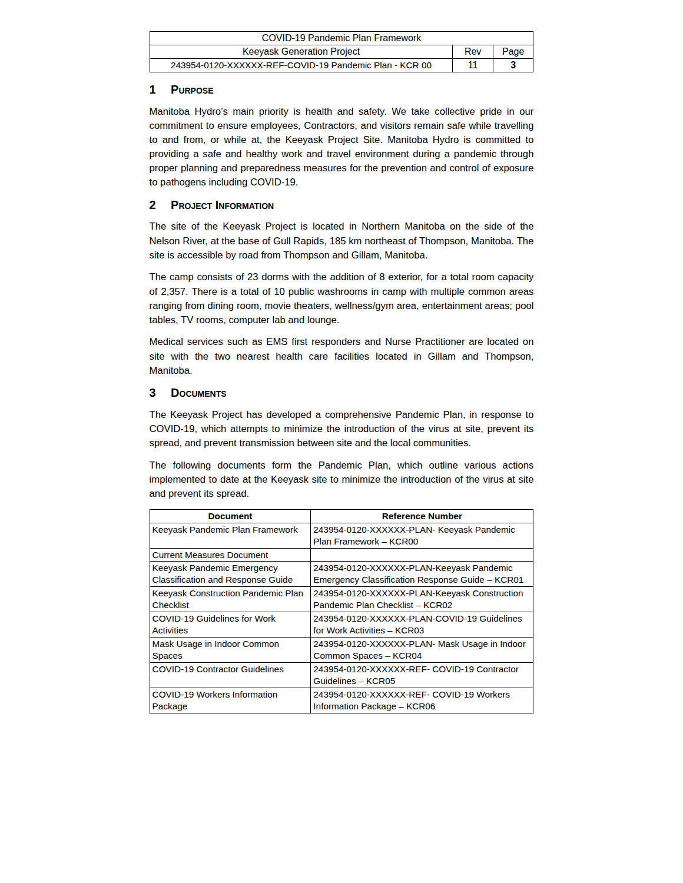| COVID-19 Pandemic Plan Framework |
| Keeyask Generation Project | Rev | Page |
| 243954-0120-XXXXXX-REF-COVID-19 Pandemic Plan - KCR 00 | 11 | 3 |
1 Purpose
Manitoba Hydro’s main priority is health and safety. We take collective pride in our commitment to ensure employees, Contractors, and visitors remain safe while travelling to and from, or while at, the Keeyask Project Site. Manitoba Hydro is committed to providing a safe and healthy work and travel environment during a pandemic through proper planning and preparedness measures for the prevention and control of exposure to pathogens including COVID-19.
2 Project Information
The site of the Keeyask Project is located in Northern Manitoba on the side of the Nelson River, at the base of Gull Rapids, 185 km northeast of Thompson, Manitoba. The site is accessible by road from Thompson and Gillam, Manitoba.
The camp consists of 23 dorms with the addition of 8 exterior, for a total room capacity of 2,357. There is a total of 10 public washrooms in camp with multiple common areas ranging from dining room, movie theaters, wellness/gym area, entertainment areas; pool tables, TV rooms, computer lab and lounge.
Medical services such as EMS first responders and Nurse Practitioner are located on site with the two nearest health care facilities located in Gillam and Thompson, Manitoba.
3 Documents
The Keeyask Project has developed a comprehensive Pandemic Plan, in response to COVID-19, which attempts to minimize the introduction of the virus at site, prevent its spread, and prevent transmission between site and the local communities.
The following documents form the Pandemic Plan, which outline various actions implemented to date at the Keeyask site to minimize the introduction of the virus at site and prevent its spread.
| Document | Reference Number |
| --- | --- |
| Keeyask Pandemic Plan Framework | 243954-0120-XXXXXX-PLAN- Keeyask Pandemic Plan Framework – KCR00 |
| Current Measures Document | |
| Keeyask Pandemic Emergency Classification and Response Guide | 243954-0120-XXXXXX-PLAN-Keeyask Pandemic Emergency Classification Response Guide – KCR01 |
| Keeyask Construction Pandemic Plan Checklist | 243954-0120-XXXXXX-PLAN-Keeyask Construction Pandemic Plan Checklist – KCR02 |
| COVID-19 Guidelines for Work Activities | 243954-0120-XXXXXX-PLAN-COVID-19 Guidelines for Work Activities – KCR03 |
| Mask Usage in Indoor Common Spaces | 243954-0120-XXXXXX-PLAN- Mask Usage in Indoor Common Spaces – KCR04 |
| COVID-19 Contractor Guidelines | 243954-0120-XXXXXX-REF- COVID-19 Contractor Guidelines – KCR05 |
| COVID-19 Workers Information Package | 243954-0120-XXXXXX-REF- COVID-19 Workers Information Package – KCR06 |